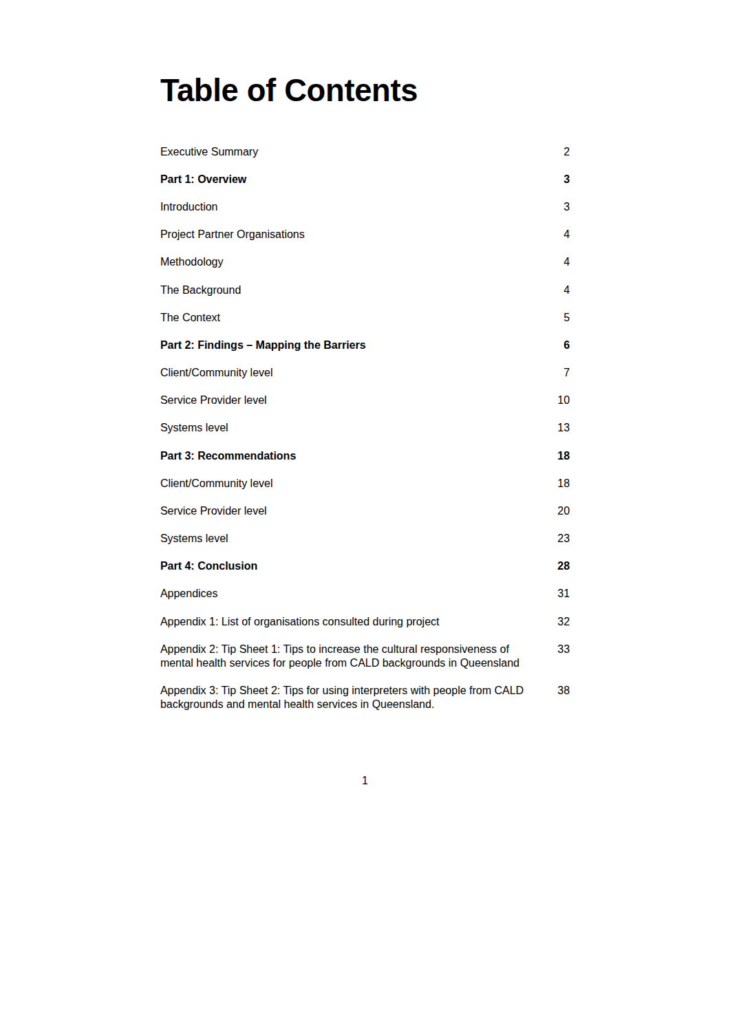Table of Contents
| Executive Summary | 2 |
| Part 1: Overview | 3 |
| Introduction | 3 |
| Project Partner Organisations | 4 |
| Methodology | 4 |
| The Background | 4 |
| The Context | 5 |
| Part 2: Findings – Mapping the Barriers | 6 |
| Client/Community level | 7 |
| Service Provider level | 10 |
| Systems level | 13 |
| Part 3: Recommendations | 18 |
| Client/Community level | 18 |
| Service Provider level | 20 |
| Systems level | 23 |
| Part 4: Conclusion | 28 |
| Appendices | 31 |
| Appendix 1: List of organisations consulted during project | 32 |
| Appendix 2: Tip Sheet 1: Tips to increase the cultural responsiveness of mental health services for people from CALD backgrounds in Queensland | 33 |
| Appendix 3: Tip Sheet 2: Tips for using interpreters with people from CALD backgrounds and mental health services in Queensland. | 38 |
1